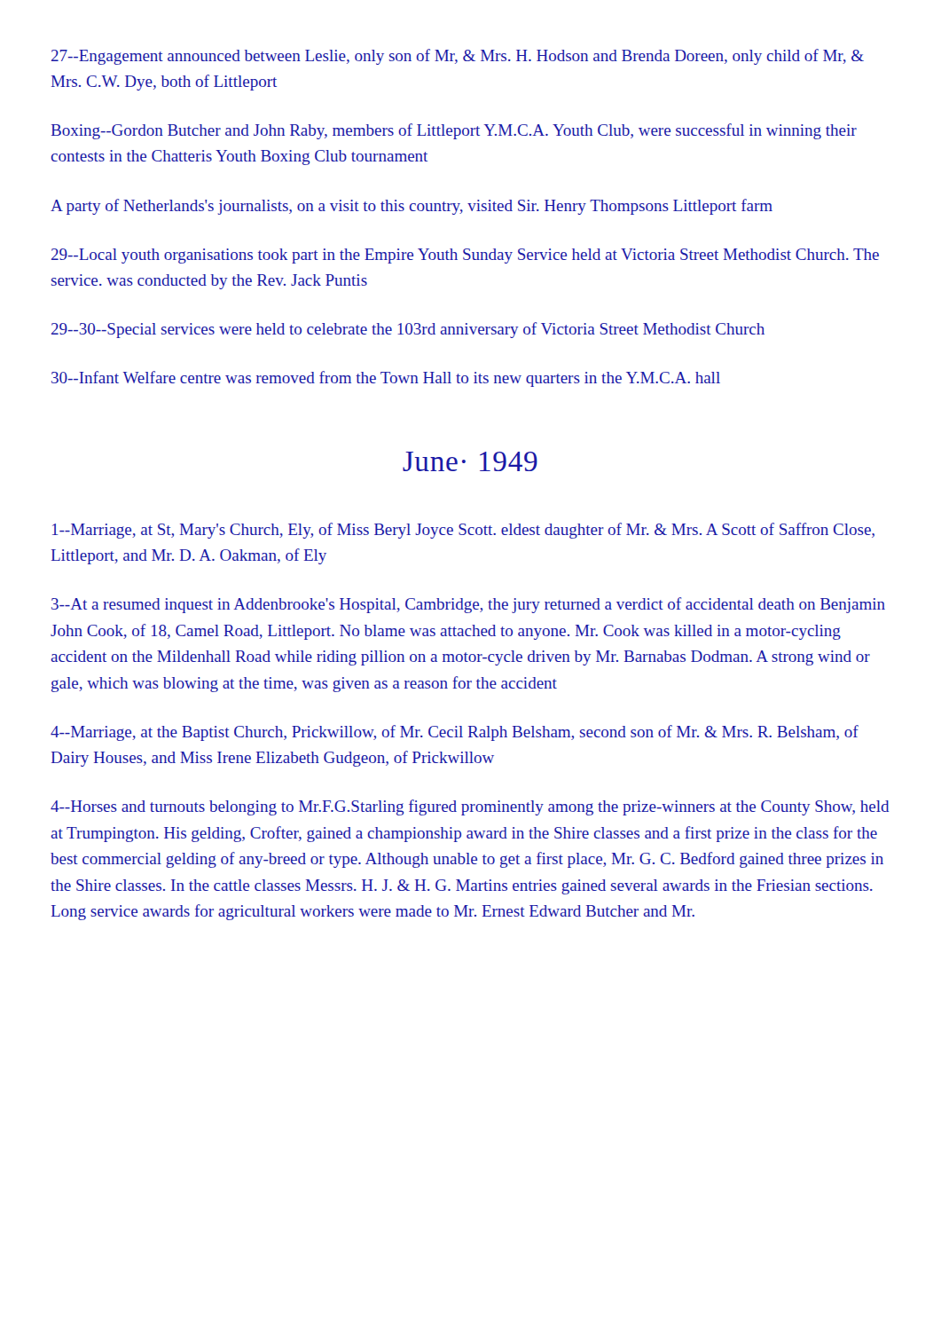27--Engagement announced between Leslie, only son of Mr, & Mrs. H. Hodson and Brenda Doreen, only child of Mr, & Mrs. C.W. Dye, both of Littleport
Boxing--Gordon Butcher and John Raby, members of Littleport Y.M.C.A. Youth Club, were successful in winning their contests in the Chatteris Youth Boxing Club tournament
A party of Netherlands's journalists, on a visit to this country, visited Sir. Henry Thompsons Littleport farm
29--Local youth organisations took part in the Empire Youth Sunday Service held at Victoria Street Methodist Church. The service. was conducted by the Rev. Jack Puntis
29--30--Special services were held to celebrate the 103rd anniversary of Victoria Street Methodist Church
30--Infant Welfare centre was removed from the Town Hall to its new quarters in the Y.M.C.A. hall
June· 1949
1--Marriage, at St, Mary's Church, Ely, of Miss Beryl Joyce Scott. eldest daughter of Mr. & Mrs. A Scott of Saffron Close, Littleport, and Mr. D. A. Oakman, of Ely
3--At a resumed inquest in Addenbrooke's Hospital, Cambridge, the jury returned a verdict of accidental death on Benjamin John Cook, of 18, Camel Road, Littleport. No blame was attached to anyone. Mr. Cook was killed in a motor-cycling accident on the Mildenhall Road while riding pillion on a motor-cycle driven by Mr. Barnabas Dodman. A strong wind or gale, which was blowing at the time, was given as a reason for the accident
4--Marriage, at the Baptist Church, Prickwillow, of Mr. Cecil Ralph Belsham, second son of Mr. & Mrs. R. Belsham, of Dairy Houses, and Miss Irene Elizabeth Gudgeon, of Prickwillow
4--Horses and turnouts belonging to Mr.F.G.Starling figured prominently among the prize-winners at the County Show, held at Trumpington. His gelding, Crofter, gained a championship award in the Shire classes and a first prize in the class for the best commercial gelding of any-breed or type. Although unable to get a first place, Mr. G. C. Bedford gained three prizes in the Shire classes. In the cattle classes Messrs. H. J. & H. G. Martins entries gained several awards in the Friesian sections. Long service awards for agricultural workers were made to Mr. Ernest Edward Butcher and Mr.